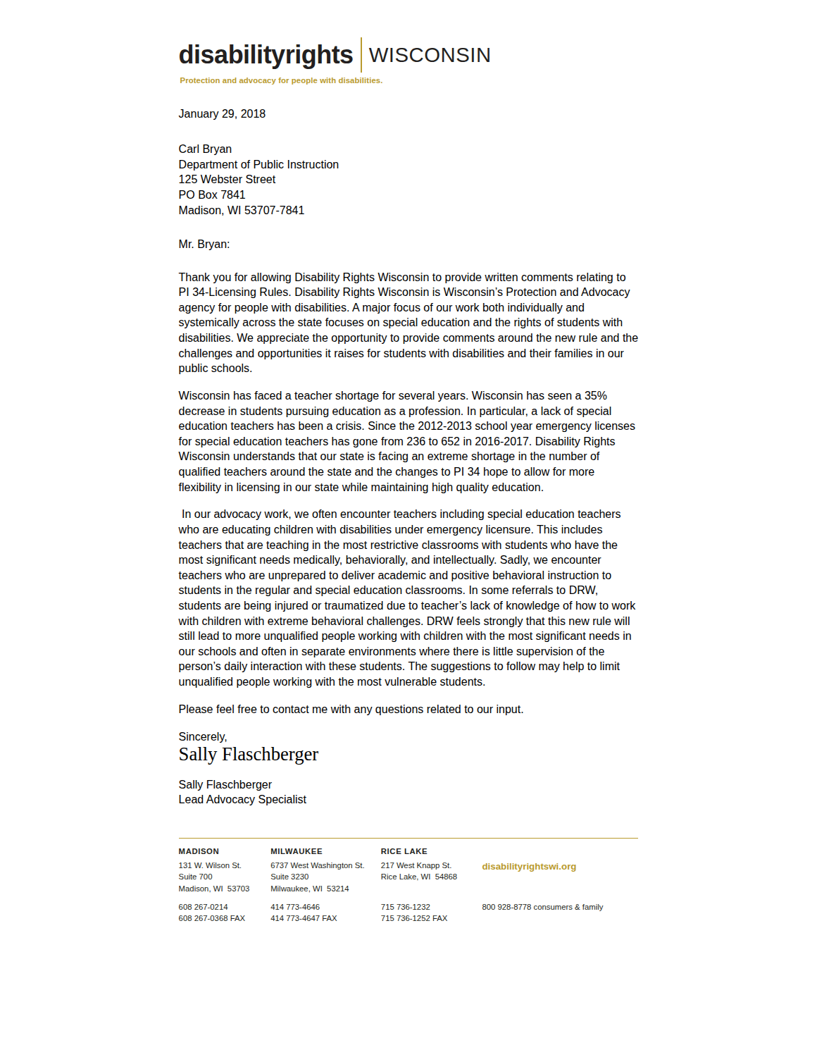disability rights
WISCONSIN
Protection and advocacy for people with disabilities.
January 29, 2018
Carl Bryan Department of Public Instruction 125 Webster Street PO Box 7841 Madison, WI 53707-7841
Mr. Bryan:
Thank you for allowing Disability Rights Wisconsin to provide written comments relating to PI 34-Licensing Rules. Disability Rights Wisconsin is Wisconsin’s Protection and Advocacy agency for people with disabilities. A major focus of our work both individually and systemically across the state focuses on special education and the rights of students with disabilities. We appreciate the opportunity to provide comments around the new rule and the challenges and opportunities it raises for students with disabilities and their families in our public schools.
Wisconsin has faced a teacher shortage for several years. Wisconsin has seen a 35% decrease in students pursuing education as a profession. In particular, a lack of special education teachers has been a crisis. Since the 2012-2013 school year emergency licenses for special education teachers has gone from 236 to 652 in 2016-2017. Disability Rights Wisconsin understands that our state is facing an extreme shortage in the number of qualified teachers around the state and the changes to PI 34 hope to allow for more flexibility in licensing in our state while maintaining high quality education.
In our advocacy work, we often encounter teachers including special education teachers who are educating children with disabilities under emergency licensure. This includes teachers that are teaching in the most restrictive classrooms with students who have the most significant needs medically, behaviorally, and intellectually. Sadly, we encounter teachers who are unprepared to deliver academic and positive behavioral instruction to students in the regular and special education classrooms. In some referrals to DRW, students are being injured or traumatized due to teacher’s lack of knowledge of how to work with children with extreme behavioral challenges. DRW feels strongly that this new rule will still lead to more unqualified people working with children with the most significant needs in our schools and often in separate environments where there is little supervision of the person’s daily interaction with these students. The suggestions to follow may help to limit unqualified people working with the most vulnerable students.
Please feel free to contact me with any questions related to our input.
Sincerely,
Sally Flaschberger
Sally Flaschberger Lead Advocacy Specialist
| MADISON | MILWAUKEE | RICE LAKE | |
| 131 W. Wilson St. Suite 700 Madison, WI 53703 | 6737 West Washington St. Suite 3230 Milwaukee, WI 53214 | 217 West Knapp St. Rice Lake, WI 54868 | disabilityrightswi.org |
| 608 267-0214 608 267-0368 FAX | 414 773-4646 414 773-4647 FAX | 715 736-1232 715 736-1252 FAX | 800 928-8778 consumers & family |